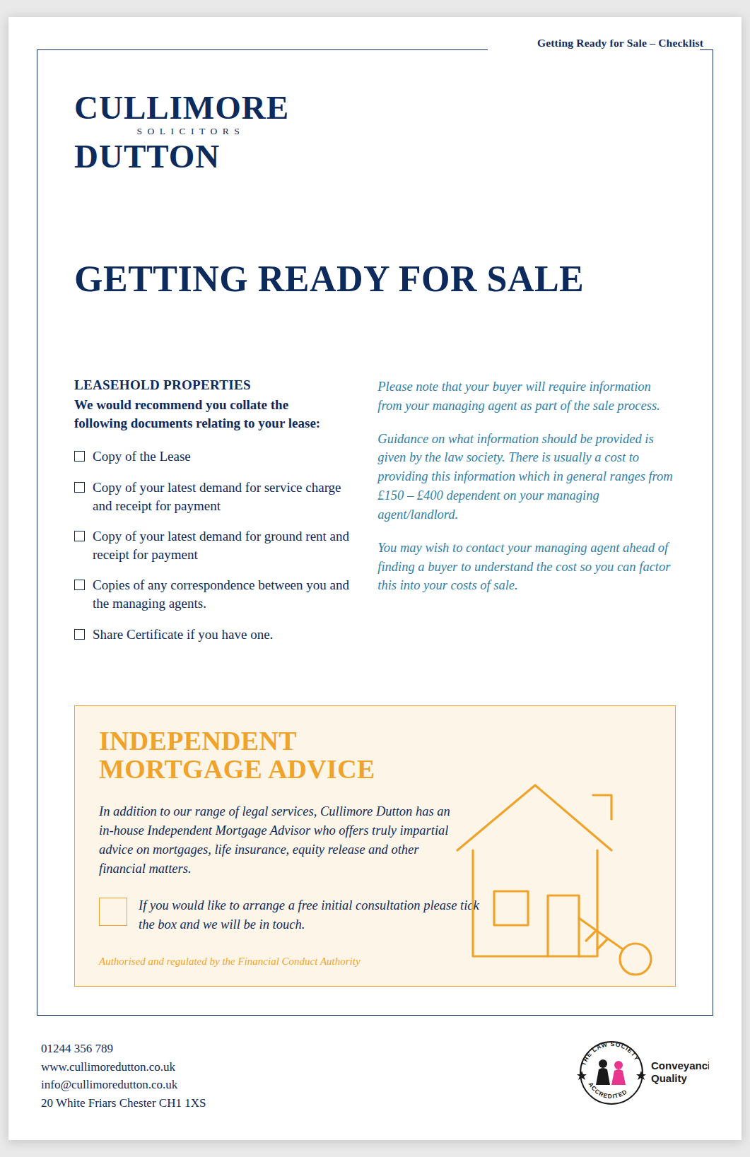Getting Ready for Sale – Checklist
CULLIMORE
SOLICITORS
DUTTON
GETTING READY FOR SALE
LEASEHOLD PROPERTIES
We would recommend you collate the
following documents relating to your lease:
Copy of the Lease
Copy of your latest demand for service charge and receipt for payment
Copy of your latest demand for ground rent and receipt for payment
Copies of any correspondence between you and the managing agents.
Share Certificate if you have one.
Please note that your buyer will require information from your managing agent as part of the sale process.
Guidance on what information should be provided is given by the law society. There is usually a cost to providing this information which in general ranges from £150 – £400 dependent on your managing agent/landlord.
You may wish to contact your managing agent ahead of finding a buyer to understand the cost so you can factor this into your costs of sale.
INDEPENDENT
MORTGAGE ADVICE
In addition to our range of legal services, Cullimore Dutton has an in-house Independent Mortgage Advisor who offers truly impartial advice on mortgages, life insurance, equity release and other financial matters.
If you would like to arrange a free initial consultation please tick the box and we will be in touch.
Authorised and regulated by the Financial Conduct Authority
01244 356 789
www.cullimoredutton.co.uk
info@cullimoredutton.co.uk
20 White Friars Chester CH1 1XS
THE LAW SOCIETY ACCREDITED Conveyancing Quality